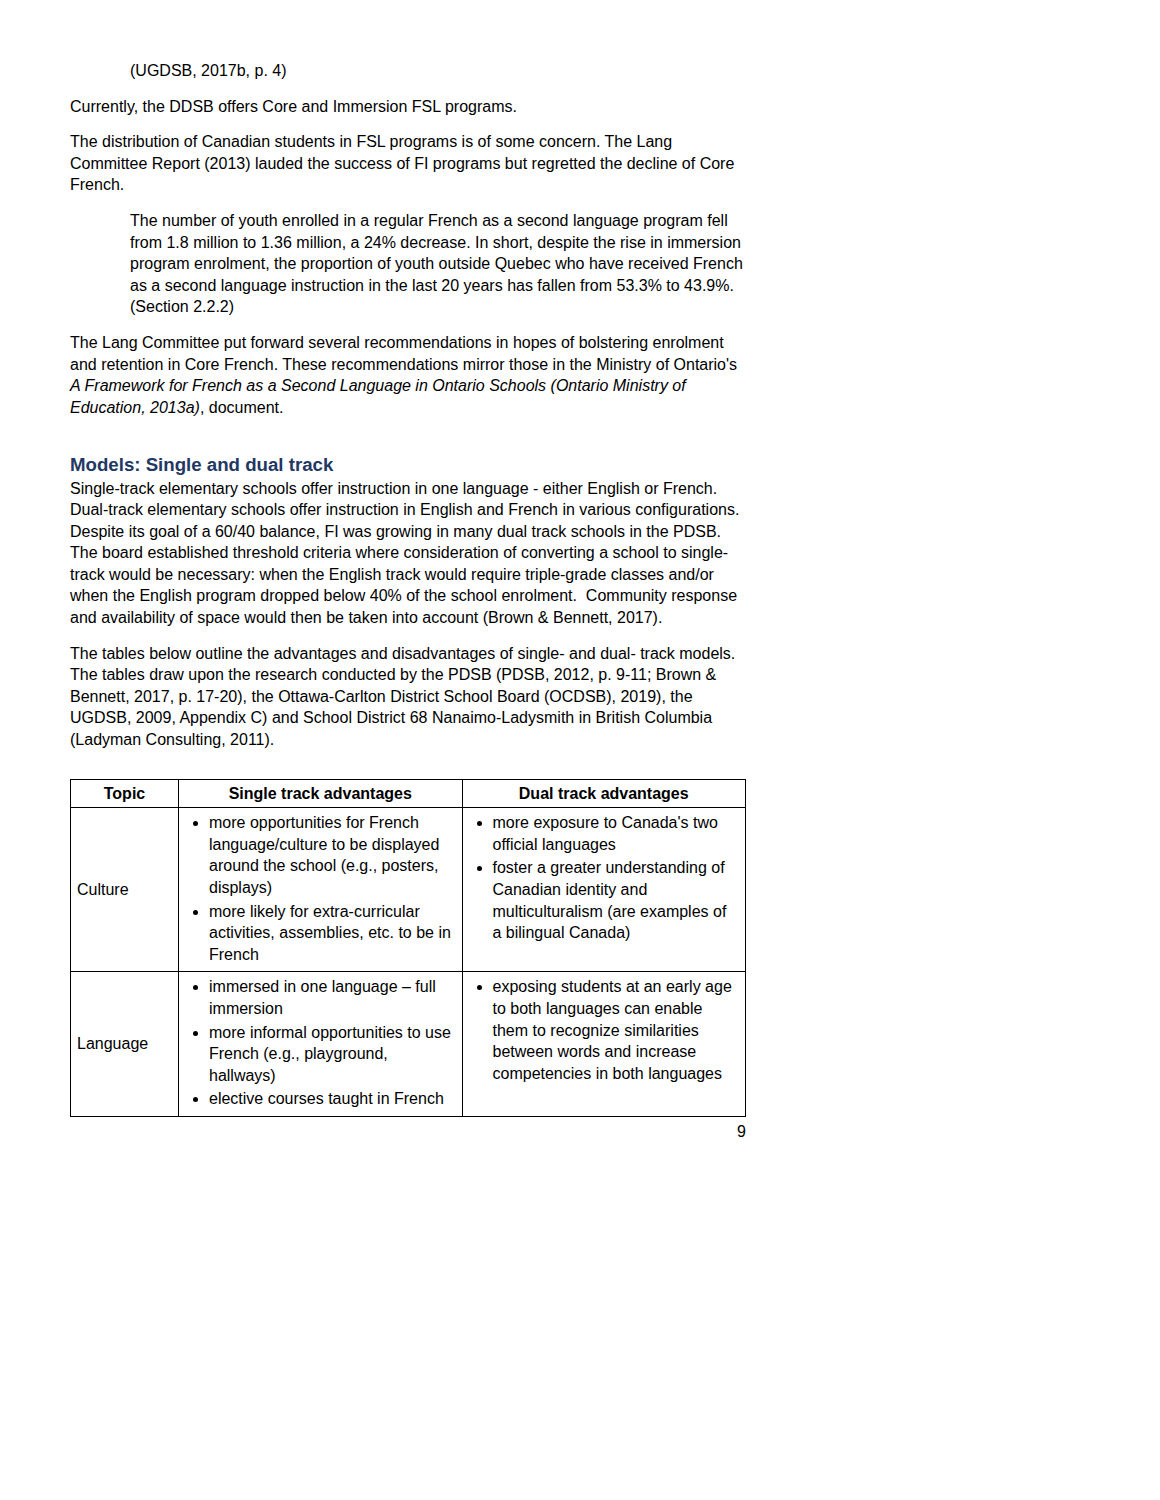(UGDSB, 2017b, p. 4)
Currently, the DDSB offers Core and Immersion FSL programs.
The distribution of Canadian students in FSL programs is of some concern. The Lang Committee Report (2013) lauded the success of FI programs but regretted the decline of Core French.
The number of youth enrolled in a regular French as a second language program fell from 1.8 million to 1.36 million, a 24% decrease. In short, despite the rise in immersion program enrolment, the proportion of youth outside Quebec who have received French as a second language instruction in the last 20 years has fallen from 53.3% to 43.9%.
(Section 2.2.2)
The Lang Committee put forward several recommendations in hopes of bolstering enrolment and retention in Core French. These recommendations mirror those in the Ministry of Ontario's A Framework for French as a Second Language in Ontario Schools (Ontario Ministry of Education, 2013a), document.
Models: Single and dual track
Single-track elementary schools offer instruction in one language - either English or French. Dual-track elementary schools offer instruction in English and French in various configurations. Despite its goal of a 60/40 balance, FI was growing in many dual track schools in the PDSB. The board established threshold criteria where consideration of converting a school to single-track would be necessary: when the English track would require triple-grade classes and/or when the English program dropped below 40% of the school enrolment. Community response and availability of space would then be taken into account (Brown & Bennett, 2017).
The tables below outline the advantages and disadvantages of single- and dual- track models. The tables draw upon the research conducted by the PDSB (PDSB, 2012, p. 9-11; Brown & Bennett, 2017, p. 17-20), the Ottawa-Carlton District School Board (OCDSB), 2019), the UGDSB, 2009, Appendix C) and School District 68 Nanaimo-Ladysmith in British Columbia (Ladyman Consulting, 2011).
| Topic | Single track advantages | Dual track advantages |
| --- | --- | --- |
| Culture | more opportunities for French language/culture to be displayed around the school (e.g., posters, displays) more likely for extra-curricular activities, assemblies, etc. to be in French | more exposure to Canada's two official languages foster a greater understanding of Canadian identity and multiculturalism (are examples of a bilingual Canada) |
| Language | immersed in one language – full immersion more informal opportunities to use French (e.g., playground, hallways) elective courses taught in French | exposing students at an early age to both languages can enable them to recognize similarities between words and increase competencies in both languages |
9